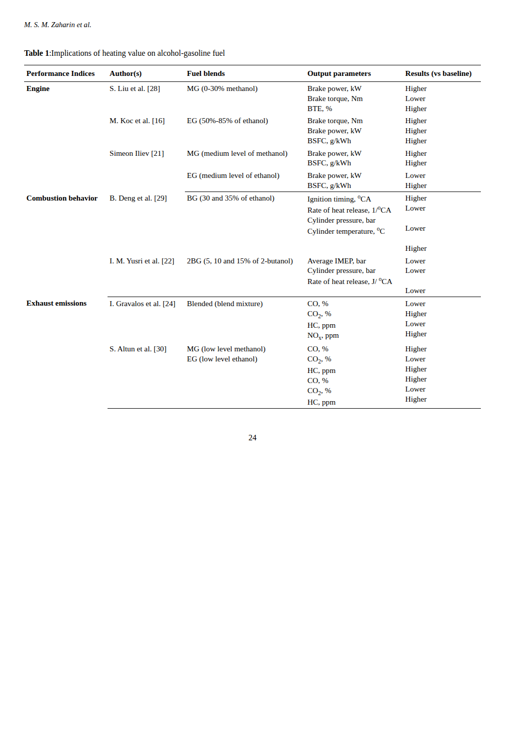M. S. M. Zaharin et al.
Table 1:Implications of heating value on alcohol-gasoline fuel
| Performance Indices | Author(s) | Fuel blends | Output parameters | Results (vs baseline) |
| --- | --- | --- | --- | --- |
| Engine | S. Liu et al. [28] | MG (0-30% methanol) | Brake power, kW Brake torque, Nm BTE, % | Higher Lower Higher |
| M. Koc et al. [16] | EG (50%-85% of ethanol) | Brake torque, Nm Brake power, kW BSFC, g/kWh | Higher Higher Higher |
| Simeon Iliev [21] | MG (medium level of methanol) | Brake power, kW BSFC, g/kWh | Higher Higher |
| EG (medium level of ethanol) | Brake power, kW BSFC, g/kWh | Lower Higher |
| Combustion behavior | B. Deng et al. [29] | BG (30 and 35% of ethanol) | Ignition timing, o CA Rate of heat release, 1/ o CA Cylinder pressure, bar Cylinder temperature, o C | Higher Lower Lower Higher |
| I. M. Yusri et al. [22] | 2BG (5, 10 and 15% of 2-butanol) | Average IMEP, bar Cylinder pressure, bar Rate of heat release, J/ o CA | Lower Lower Lower |
| Exhaust emissions | I. Gravalos et al. [24] | Blended (blend mixture) | CO, % CO 2 , % HC, ppm NO x , ppm | Lower Higher Lower Higher |
| S. Altun et al. [30] | MG (low level methanol) EG (low level ethanol) | CO, % CO 2 , % HC, ppm CO, % CO 2 , % HC, ppm | Higher Lower Higher Higher Lower Higher |
24